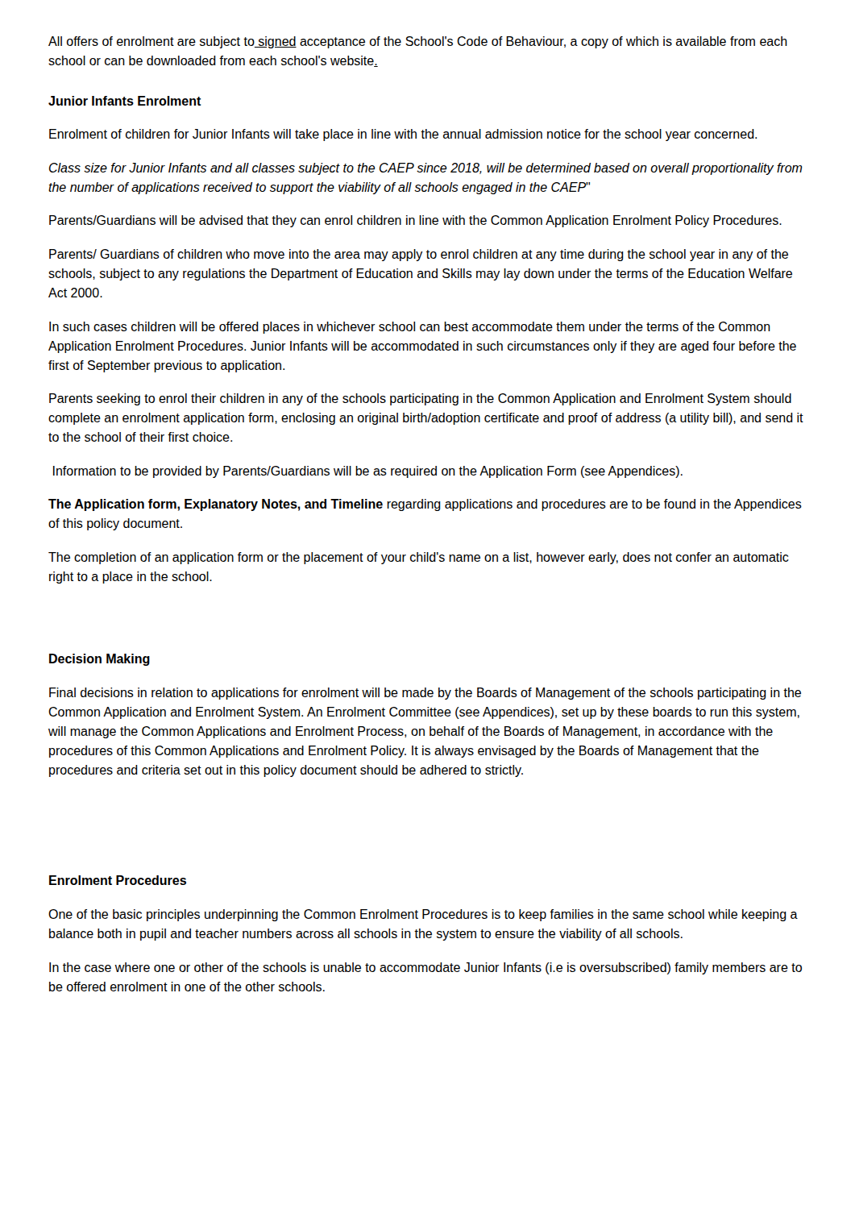All offers of enrolment are subject to signed acceptance of the School's Code of Behaviour, a copy of which is available from each school or can be downloaded from each school's website.
Junior Infants Enrolment
Enrolment of children for Junior Infants will take place in line with the annual admission notice for the school year concerned.
Class size for Junior Infants and all classes subject to the CAEP since 2018, will be determined based on overall proportionality from the number of applications received to support the viability of all schools engaged in the CAEP"
Parents/Guardians will be advised that they can enrol children in line with the Common Application Enrolment Policy Procedures.
Parents/ Guardians of children who move into the area may apply to enrol children at any time during the school year in any of the schools, subject to any regulations the Department of Education and Skills may lay down under the terms of the Education Welfare Act 2000.
In such cases children will be offered places in whichever school can best accommodate them under the terms of the Common Application Enrolment Procedures. Junior Infants will be accommodated in such circumstances only if they are aged four before the first of September previous to application.
Parents seeking to enrol their children in any of the schools participating in the Common Application and Enrolment System should complete an enrolment application form, enclosing an original birth/adoption certificate and proof of address (a utility bill), and send it to the school of their first choice.
Information to be provided by Parents/Guardians will be as required on the Application Form (see Appendices).
The Application form, Explanatory Notes, and Timeline regarding applications and procedures are to be found in the Appendices of this policy document.
The completion of an application form or the placement of your child's name on a list, however early, does not confer an automatic right to a place in the school.
Decision Making
Final decisions in relation to applications for enrolment will be made by the Boards of Management of the schools participating in the Common Application and Enrolment System. An Enrolment Committee (see Appendices), set up by these boards to run this system, will manage the Common Applications and Enrolment Process, on behalf of the Boards of Management, in accordance with the procedures of this Common Applications and Enrolment Policy. It is always envisaged by the Boards of Management that the procedures and criteria set out in this policy document should be adhered to strictly.
Enrolment Procedures
One of the basic principles underpinning the Common Enrolment Procedures is to keep families in the same school while keeping a balance both in pupil and teacher numbers across all schools in the system to ensure the viability of all schools.
In the case where one or other of the schools is unable to accommodate Junior Infants (i.e is oversubscribed) family members are to be offered enrolment in one of the other schools.